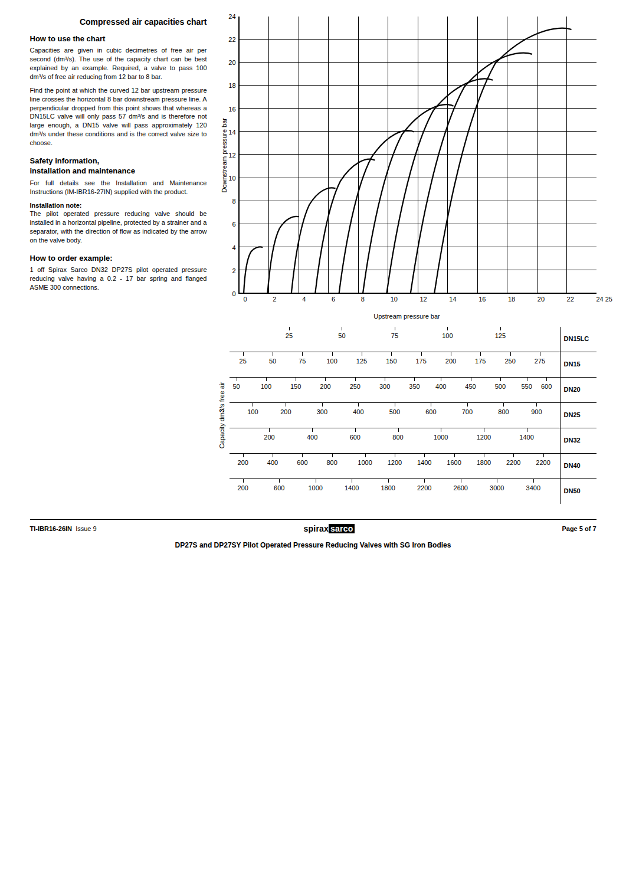Compressed air capacities chart
How to use the chart
Capacities are given in cubic decimetres of free air per second (dm³/s). The use of the capacity chart can be best explained by an example. Required, a valve to pass 100 dm³/s of free air reducing from 12 bar to 8 bar.
Find the point at which the curved 12 bar upstream pressure line crosses the horizontal 8 bar downstream pressure line. A perpendicular dropped from this point shows that whereas a DN15LC valve will only pass 57 dm³/s and is therefore not large enough, a DN15 valve will pass approximately 120 dm³/s under these conditions and is the correct valve size to choose.
Safety information,
installation and maintenance
For full details see the Installation and Maintenance Instructions (IM-IBR16-27IN) supplied with the product.
Installation note:
The pilot operated pressure reducing valve should be installed in a horizontal pipeline, protected by a strainer and a separator, with the direction of flow as indicated by the arrow on the valve body.
How to order example:
1 off Spirax Sarco DN32 DP27S pilot operated pressure reducing valve having a 0.2 - 17 bar spring and flanged ASME 300 connections.
Downstream pressure bar
24 22 20 18 16 14 12 10 8 6 4 2 0
0 2 4 6 8 10 12 14 16 18 20 22 24 25
Upstream pressure bar
Capacity dm3/s free air
25 50 75 100 125
DN15LC
25 50 75 100 125 150 175 200 175 250 275
DN15
50 100 150 200 250 300 350 400 450 500 550 600
DN20
100 200 300 400 500 600 700 800 900
DN25
200 400 600 800 1000 1200 1400
DN32
200 400 600 800 1000 1200 1400 1600 1800 2200 2200
DN40
200 600 1000 1400 1800 2200 2600 3000 3400
DN50
TI-IBR16-26IN Issue 9
spiraxsarco
Page 5 of 7
DP27S and DP27SY Pilot Operated Pressure Reducing Valves with SG Iron Bodies